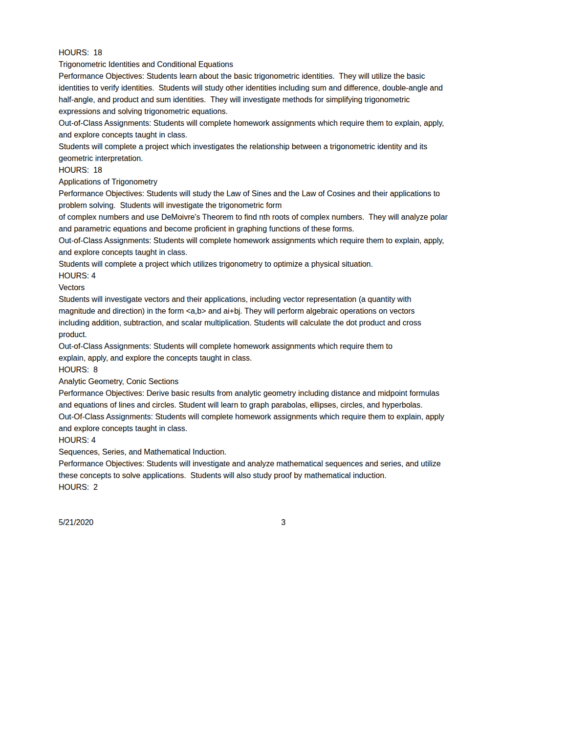HOURS: 18
Trigonometric Identities and Conditional Equations
Performance Objectives: Students learn about the basic trigonometric identities. They will utilize the basic
identities to verify identities. Students will study other identities including sum and difference, double-angle and
half-angle, and product and sum identities. They will investigate methods for simplifying trigonometric
expressions and solving trigonometric equations.
Out-of-Class Assignments: Students will complete homework assignments which require them to explain, apply,
and explore concepts taught in class.
Students will complete a project which investigates the relationship between a trigonometric identity and its
geometric interpretation.
HOURS: 18
Applications of Trigonometry
Performance Objectives: Students will study the Law of Sines and the Law of Cosines and their applications to
problem solving. Students will investigate the trigonometric form
of complex numbers and use DeMoivre's Theorem to find nth roots of complex numbers. They will analyze polar
and parametric equations and become proficient in graphing functions of these forms.
Out-of-Class Assignments: Students will complete homework assignments which require them to explain, apply,
and explore concepts taught in class.
Students will complete a project which utilizes trigonometry to optimize a physical situation.
HOURS: 4
Vectors
Students will investigate vectors and their applications, including vector representation (a quantity with
magnitude and direction) in the form <a,b> and ai+bj. They will perform algebraic operations on vectors
including addition, subtraction, and scalar multiplication. Students will calculate the dot product and cross
product.
Out-of-Class Assignments: Students will complete homework assignments which require them to
explain, apply, and explore the concepts taught in class.
HOURS: 8
Analytic Geometry, Conic Sections
Performance Objectives: Derive basic results from analytic geometry including distance and midpoint formulas
and equations of lines and circles. Student will learn to graph parabolas, ellipses, circles, and hyperbolas.
Out-Of-Class Assignments: Students will complete homework assignments which require them to explain, apply
and explore concepts taught in class.
HOURS: 4
Sequences, Series, and Mathematical Induction.
Performance Objectives: Students will investigate and analyze mathematical sequences and series, and utilize
these concepts to solve applications. Students will also study proof by mathematical induction.
HOURS: 2
5/21/2020 3